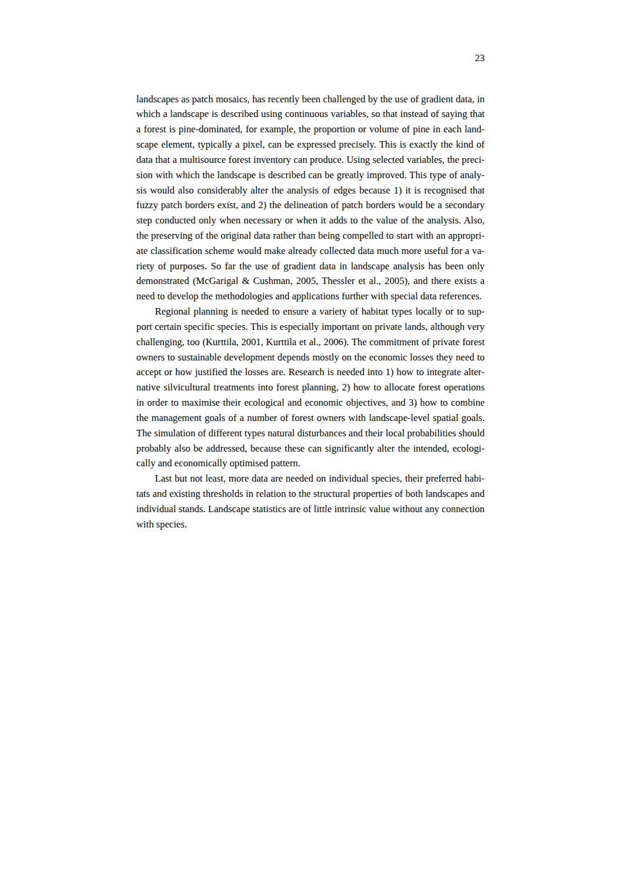23
landscapes as patch mosaics, has recently been challenged by the use of gradient data, in which a landscape is described using continuous variables, so that instead of saying that a forest is pine-dominated, for example, the proportion or volume of pine in each landscape element, typically a pixel, can be expressed precisely. This is exactly the kind of data that a multisource forest inventory can produce. Using selected variables, the precision with which the landscape is described can be greatly improved. This type of analysis would also considerably alter the analysis of edges because 1) it is recognised that fuzzy patch borders exist, and 2) the delineation of patch borders would be a secondary step conducted only when necessary or when it adds to the value of the analysis. Also, the preserving of the original data rather than being compelled to start with an appropriate classification scheme would make already collected data much more useful for a variety of purposes. So far the use of gradient data in landscape analysis has been only demonstrated (McGarigal & Cushman, 2005, Thessler et al., 2005), and there exists a need to develop the methodologies and applications further with special data references.
Regional planning is needed to ensure a variety of habitat types locally or to support certain specific species. This is especially important on private lands, although very challenging, too (Kurttila, 2001, Kurttila et al., 2006). The commitment of private forest owners to sustainable development depends mostly on the economic losses they need to accept or how justified the losses are. Research is needed into 1) how to integrate alternative silvicultural treatments into forest planning, 2) how to allocate forest operations in order to maximise their ecological and economic objectives, and 3) how to combine the management goals of a number of forest owners with landscape-level spatial goals. The simulation of different types natural disturbances and their local probabilities should probably also be addressed, because these can significantly alter the intended, ecologically and economically optimised pattern.
Last but not least, more data are needed on individual species, their preferred habitats and existing thresholds in relation to the structural properties of both landscapes and individual stands. Landscape statistics are of little intrinsic value without any connection with species.